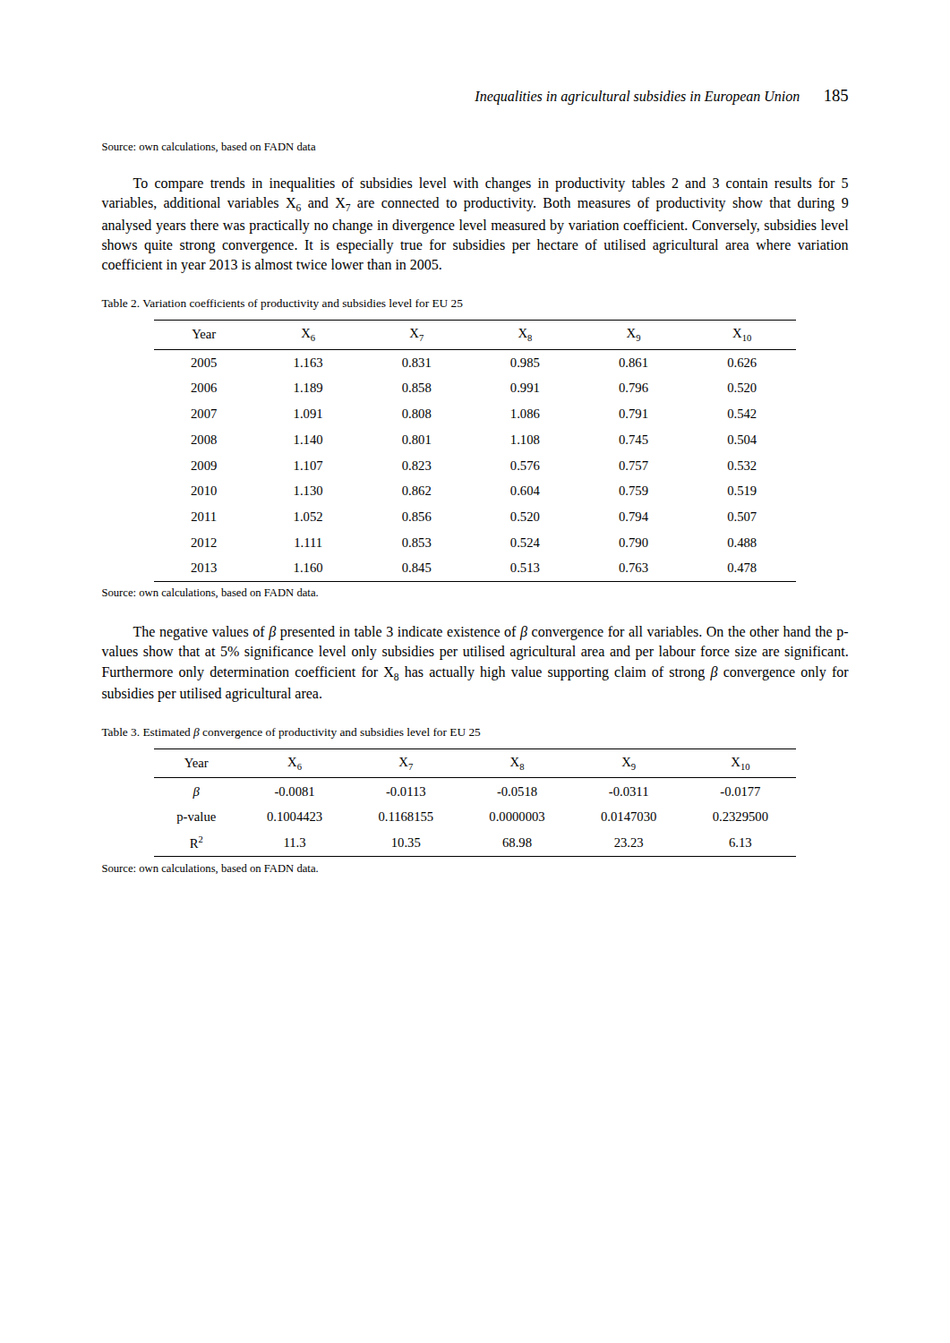Inequalities in agricultural subsidies in European Union 185
Source: own calculations, based on FADN data
To compare trends in inequalities of subsidies level with changes in productivity tables 2 and 3 contain results for 5 variables, additional variables X6 and X7 are connected to productivity. Both measures of productivity show that during 9 analysed years there was practically no change in divergence level measured by variation coefficient. Conversely, subsidies level shows quite strong convergence. It is especially true for subsidies per hectare of utilised agricultural area where variation coefficient in year 2013 is almost twice lower than in 2005.
Table 2. Variation coefficients of productivity and subsidies level for EU 25
| Year | X 6 | X 7 | X 8 | X 9 | X 10 |
| --- | --- | --- | --- | --- | --- |
| 2005 | 1.163 | 0.831 | 0.985 | 0.861 | 0.626 |
| 2006 | 1.189 | 0.858 | 0.991 | 0.796 | 0.520 |
| 2007 | 1.091 | 0.808 | 1.086 | 0.791 | 0.542 |
| 2008 | 1.140 | 0.801 | 1.108 | 0.745 | 0.504 |
| 2009 | 1.107 | 0.823 | 0.576 | 0.757 | 0.532 |
| 2010 | 1.130 | 0.862 | 0.604 | 0.759 | 0.519 |
| 2011 | 1.052 | 0.856 | 0.520 | 0.794 | 0.507 |
| 2012 | 1.111 | 0.853 | 0.524 | 0.790 | 0.488 |
| 2013 | 1.160 | 0.845 | 0.513 | 0.763 | 0.478 |
Source: own calculations, based on FADN data.
The negative values of β presented in table 3 indicate existence of β convergence for all variables. On the other hand the p-values show that at 5% significance level only subsidies per utilised agricultural area and per labour force size are significant. Furthermore only determination coefficient for X8 has actually high value supporting claim of strong β convergence only for subsidies per utilised agricultural area.
Table 3. Estimated β convergence of productivity and subsidies level for EU 25
| Year | X 6 | X 7 | X 8 | X 9 | X 10 |
| --- | --- | --- | --- | --- | --- |
| β | -0.0081 | -0.0113 | -0.0518 | -0.0311 | -0.0177 |
| p-value | 0.1004423 | 0.1168155 | 0.0000003 | 0.0147030 | 0.2329500 |
| R 2 | 11.3 | 10.35 | 68.98 | 23.23 | 6.13 |
Source: own calculations, based on FADN data.